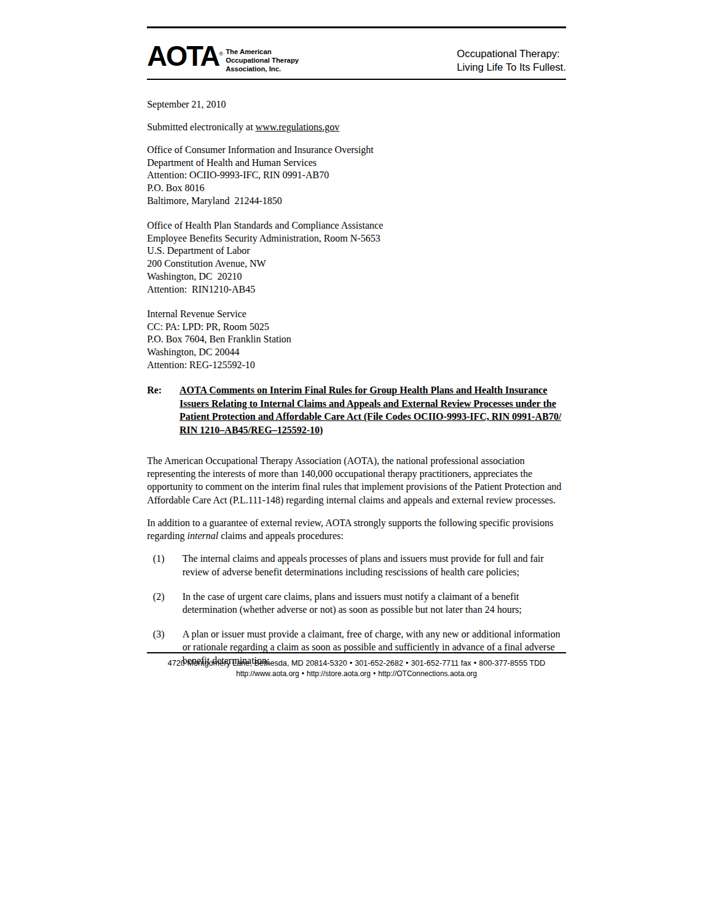AOTA®
The American
Occupational Therapy
Association, Inc.
Occupational Therapy:
Living Life To Its Fullest.
September 21, 2010
Submitted electronically at www.regulations.gov
Office of Consumer Information and Insurance Oversight
Department of Health and Human Services
Attention: OCIIO-9993-IFC, RIN 0991-AB70
P.O. Box 8016
Baltimore, Maryland 21244-1850
Office of Health Plan Standards and Compliance Assistance
Employee Benefits Security Administration, Room N-5653
U.S. Department of Labor
200 Constitution Avenue, NW
Washington, DC 20210
Attention: RIN1210-AB45
Internal Revenue Service
CC: PA: LPD: PR, Room 5025
P.O. Box 7604, Ben Franklin Station
Washington, DC 20044
Attention: REG-125592-10
Re:
AOTA Comments on Interim Final Rules for Group Health Plans and Health Insurance Issuers Relating to Internal Claims and Appeals and External Review Processes under the Patient Protection and Affordable Care Act (File Codes OCIIO-9993-IFC, RIN 0991-AB70/ RIN 1210–AB45/REG–125592-10)
The American Occupational Therapy Association (AOTA), the national professional association representing the interests of more than 140,000 occupational therapy practitioners, appreciates the opportunity to comment on the interim final rules that implement provisions of the Patient Protection and Affordable Care Act (P.L.111-148) regarding internal claims and appeals and external review processes.
In addition to a guarantee of external review, AOTA strongly supports the following specific provisions regarding internal claims and appeals procedures:
(1) The internal claims and appeals processes of plans and issuers must provide for full and fair review of adverse benefit determinations including rescissions of health care policies;
(2) In the case of urgent care claims, plans and issuers must notify a claimant of a benefit determination (whether adverse or not) as soon as possible but not later than 24 hours;
(3) A plan or issuer must provide a claimant, free of charge, with any new or additional information or rationale regarding a claim as soon as possible and sufficiently in advance of a final adverse benefit determination;
4720 Montgomery Lane, Bethesda, MD 20814-5320•301-652-2682•301-652-7711 fax•800-377-8555 TDD
http://www.aota.org•http://store.aota.org•http://OTConnections.aota.org